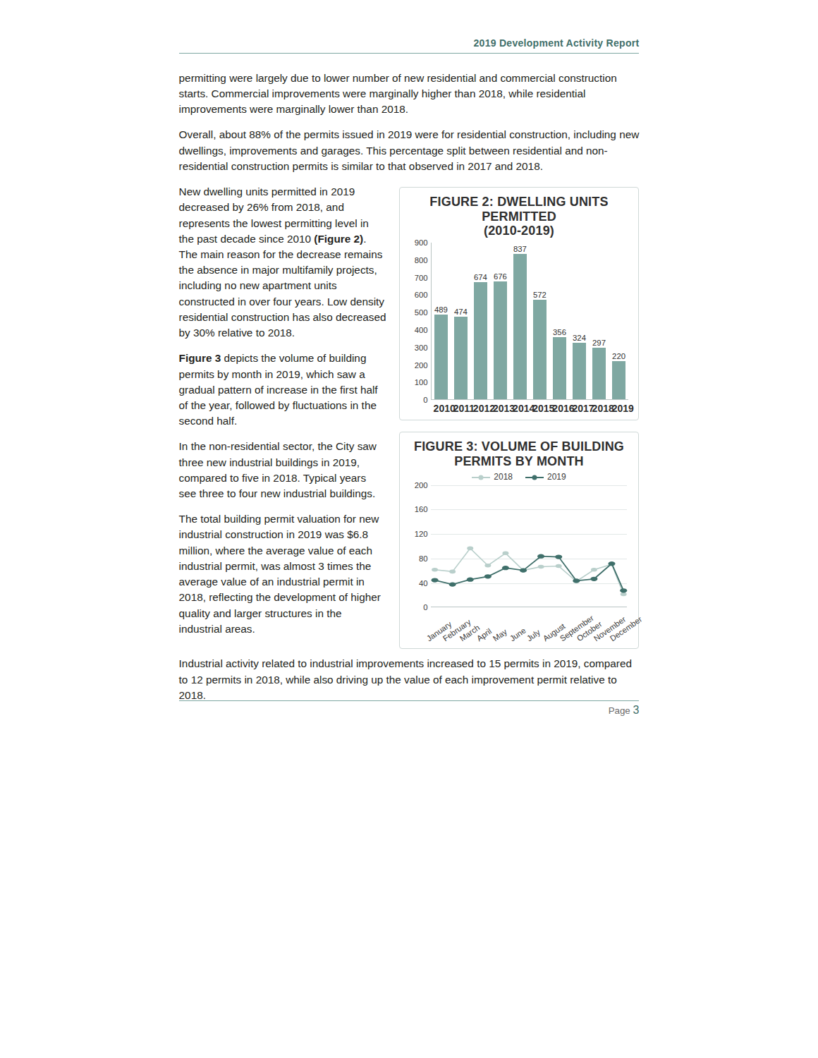2019 Development Activity Report
permitting were largely due to lower number of new residential and commercial construction starts. Commercial improvements were marginally higher than 2018, while residential improvements were marginally lower than 2018.
Overall, about 88% of the permits issued in 2019 were for residential construction, including new dwellings, improvements and garages. This percentage split between residential and non-residential construction permits is similar to that observed in 2017 and 2018.
FIGURE 2: DWELLING UNITS PERMITTED
(2010-2019)
900 800 700 600 500 400 300 200 100 0
489
474
674
676
837
572
356
324
297
220
20102011201220132014 20152016201720182019
New dwelling units permitted in 2019 decreased by 26% from 2018, and represents the lowest permitting level in the past decade since 2010 (Figure 2). The main reason for the decrease remains the absence in major multifamily projects, including no new apartment units constructed in over four years. Low density residential construction has also decreased by 30% relative to 2018.
FIGURE 3: VOLUME OF BUILDING
PERMITS BY MONTH
2018
2019
200 160 120 80 40 0
January February March April May June July August September October November December
Figure 3 depicts the volume of building permits by month in 2019, which saw a gradual pattern of increase in the first half of the year, followed by fluctuations in the second half.
In the non-residential sector, the City saw three new industrial buildings in 2019, compared to five in 2018. Typical years see three to four new industrial buildings.
The total building permit valuation for new industrial construction in 2019 was $6.8 million, where the average value of each industrial permit, was almost 3 times the average value of an industrial permit in 2018, reflecting the development of higher quality and larger structures in the industrial areas.
Industrial activity related to industrial improvements increased to 15 permits in 2019, compared to 12 permits in 2018, while also driving up the value of each improvement permit relative to 2018.
Page 3